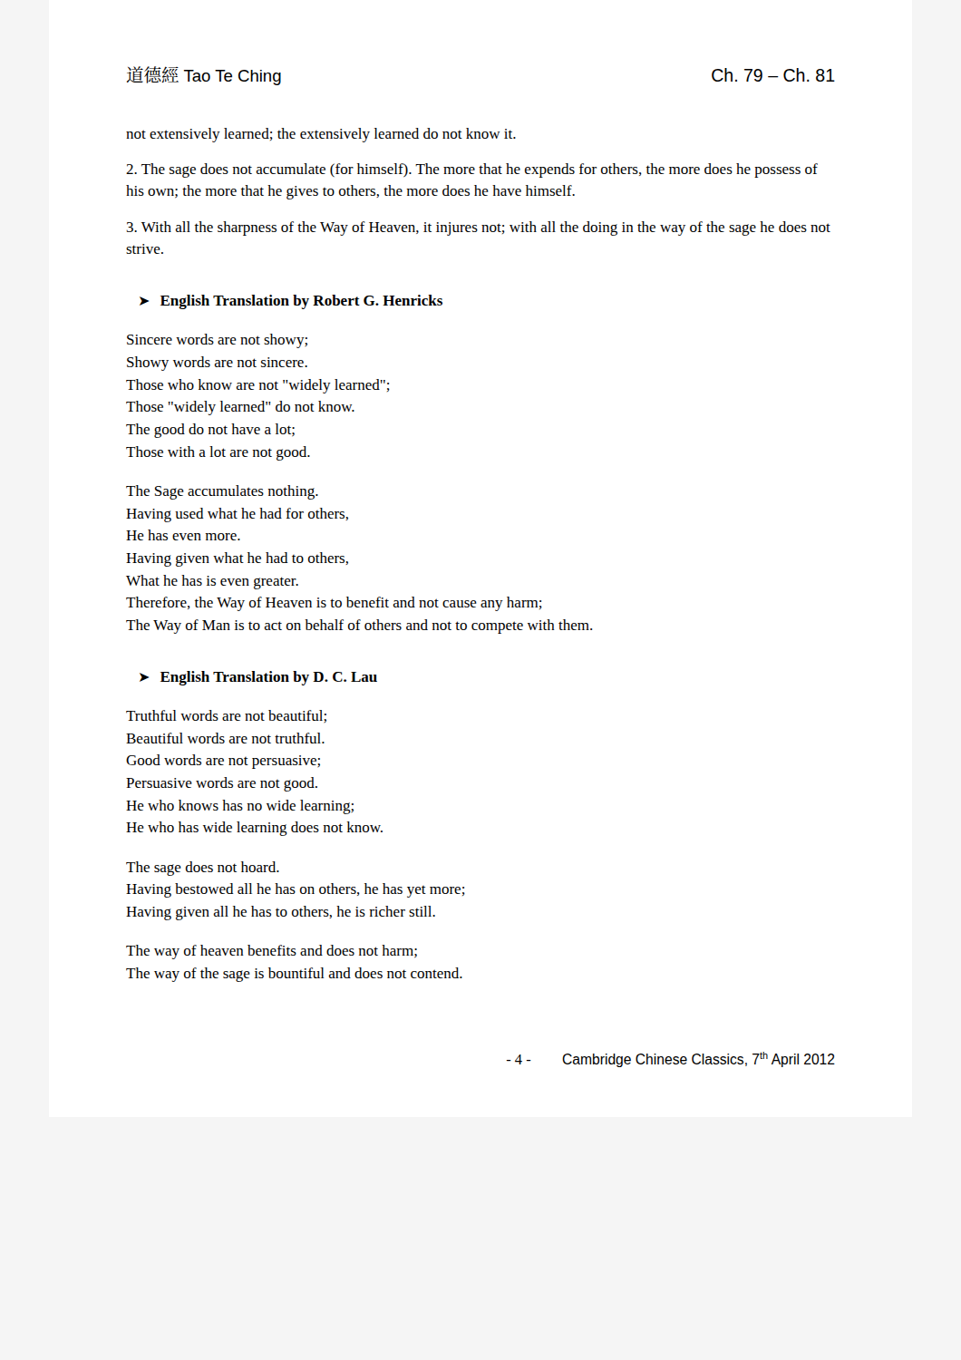道德經 Tao Te Ching
Ch. 79 – Ch. 81
not extensively learned; the extensively learned do not know it.
2. The sage does not accumulate (for himself). The more that he expends for others, the more does he possess of his own; the more that he gives to others, the more does he have himself.
3. With all the sharpness of the Way of Heaven, it injures not; with all the doing in the way of the sage he does not strive.
English Translation by Robert G. Henricks
Sincere words are not showy;
Showy words are not sincere.
Those who know are not "widely learned";
Those "widely learned" do not know.
The good do not have a lot;
Those with a lot are not good.
The Sage accumulates nothing.
Having used what he had for others,
He has even more.
Having given what he had to others,
What he has is even greater.
Therefore, the Way of Heaven is to benefit and not cause any harm;
The Way of Man is to act on behalf of others and not to compete with them.
English Translation by D. C. Lau
Truthful words are not beautiful;
Beautiful words are not truthful.
Good words are not persuasive;
Persuasive words are not good.
He who knows has no wide learning;
He who has wide learning does not know.
The sage does not hoard.
Having bestowed all he has on others, he has yet more;
Having given all he has to others, he is richer still.
The way of heaven benefits and does not harm;
The way of the sage is bountiful and does not contend.
- 4 - Cambridge Chinese Classics, 7th April 2012